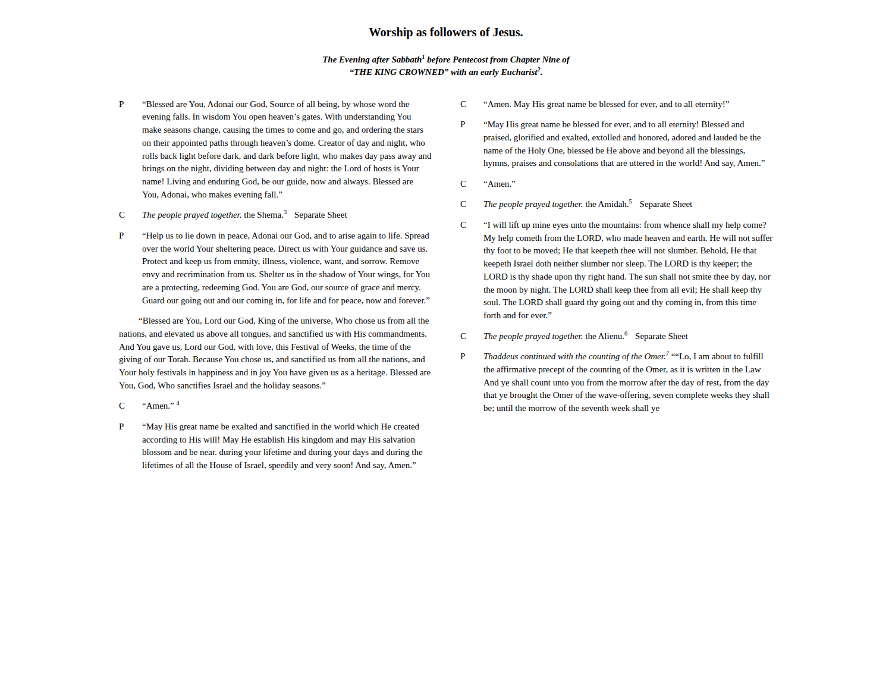Worship as followers of Jesus.
The Evening after Sabbath1 before Pentecost from Chapter Nine of
“THE KING CROWNED” with an early Eucharist2.
P
“Blessed are You, Adonai our God, Source of all being, by whose word the evening falls. In wisdom You open heaven’s gates. With understanding You make seasons change, causing the times to come and go, and ordering the stars on their appointed paths through heaven’s dome. Creator of day and night, who rolls back light before dark, and dark before light, who makes day pass away and brings on the night, dividing between day and night: the Lord of hosts is Your name! Living and enduring God, be our guide, now and always. Blessed are You, Adonai, who makes evening fall.”
C
The people prayed together. the Shema.3 Separate Sheet
P
“Help us to lie down in peace, Adonai our God, and to arise again to life. Spread over the world Your sheltering peace. Direct us with Your guidance and save us. Protect and keep us from enmity, illness, violence, want, and sorrow. Remove envy and recrimination from us. Shelter us in the shadow of Your wings, for You are a protecting, redeeming God. You are God, our source of grace and mercy. Guard our going out and our coming in, for life and for peace, now and forever.”
“Blessed are You, Lord our God, King of the universe, Who chose us from all the nations, and elevated us above all tongues, and sanctified us with His commandments. And You gave us, Lord our God, with love, this Festival of Weeks, the time of the giving of our Torah. Because You chose us, and sanctified us from all the nations, and Your holy festivals in happiness and in joy You have given us as a heritage. Blessed are You, God, Who sanctifies Israel and the holiday seasons.”
C
“Amen.” 4
P
“May His great name be exalted and sanctified in the world which He created according to His will! May He establish His kingdom and may His salvation blossom and be near. during your lifetime and during your days and during the lifetimes of all the House of Israel, speedily and very soon! And say, Amen.”
C
“Amen. May His great name be blessed for ever, and to all eternity!”
P
“May His great name be blessed for ever, and to all eternity! Blessed and praised, glorified and exalted, extolled and honored, adored and lauded be the name of the Holy One, blessed be He above and beyond all the blessings, hymns, praises and consolations that are uttered in the world! And say, Amen.”
C
“Amen.”
C
The people prayed together. the Amidah.5 Separate Sheet
C
“I will lift up mine eyes unto the mountains: from whence shall my help come? My help cometh from the LORD, who made heaven and earth. He will not suffer thy foot to be moved; He that keepeth thee will not slumber. Behold, He that keepeth Israel doth neither slumber nor sleep. The LORD is thy keeper; the LORD is thy shade upon thy right hand. The sun shall not smite thee by day, nor the moon by night. The LORD shall keep thee from all evil; He shall keep thy soul. The LORD shall guard thy going out and thy coming in, from this time forth and for ever.”
C
The people prayed together. the Alienu.6 Separate Sheet
P
Thaddeus continued with the counting of the Omer.7 ““Lo, I am about to fulfill the affirmative precept of the counting of the Omer, as it is written in the Law And ye shall count unto you from the morrow after the day of rest, from the day that ye brought the Omer of the wave-offering, seven complete weeks they shall be; until the morrow of the seventh week shall ye